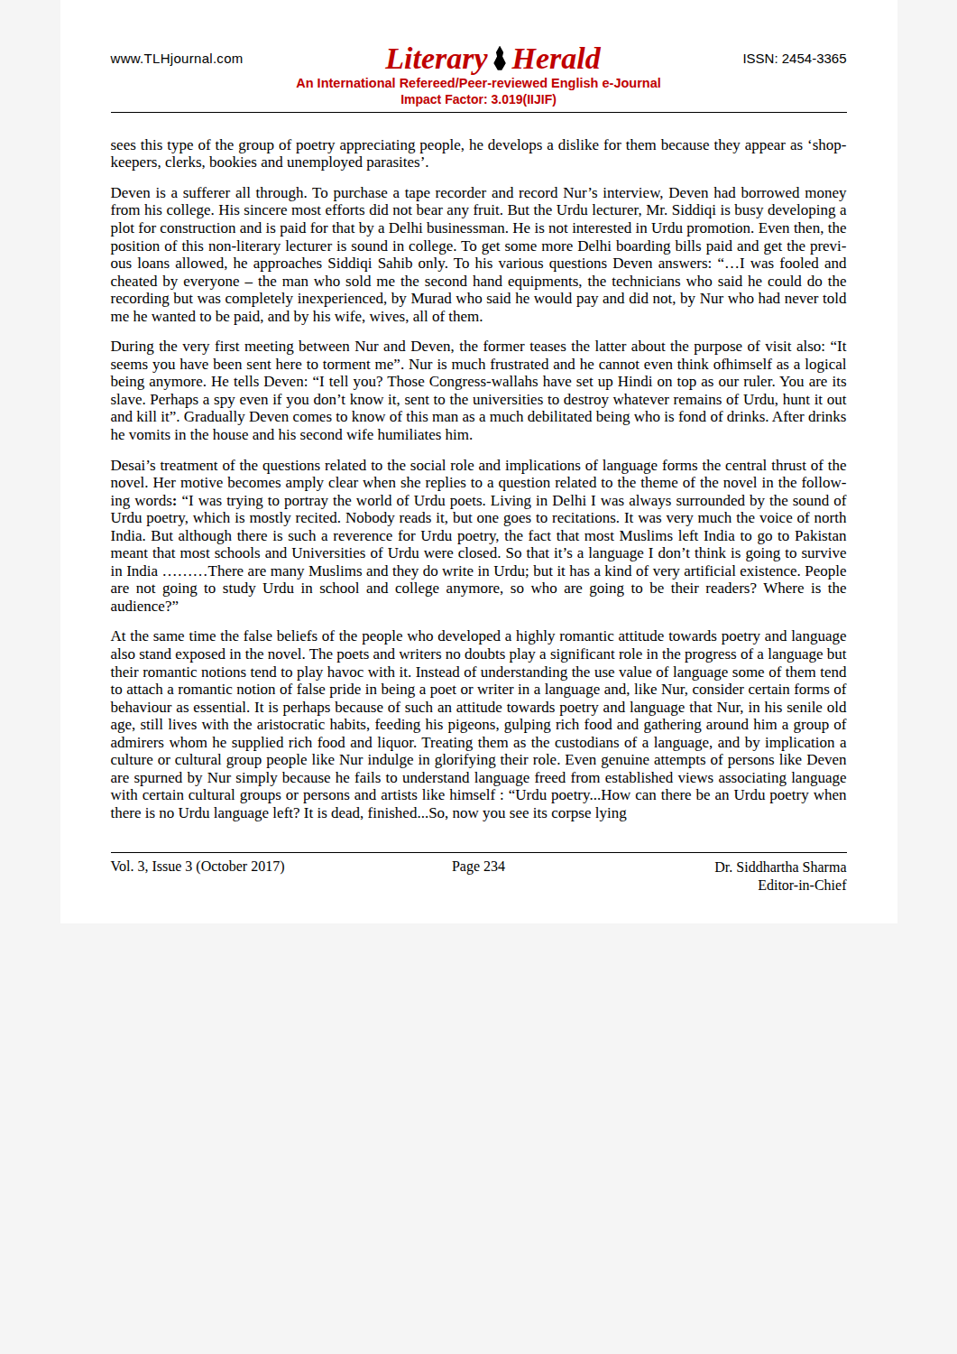www.TLHjournal.com Literary Herald ISSN: 2454-3365
An International Refereed/Peer-reviewed English e-Journal
Impact Factor: 3.019(IIJIF)
sees this type of the group of poetry appreciating people, he develops a dislike for them because they appear as ‘shopkeepers, clerks, bookies and unemployed parasites’.
Deven is a sufferer all through. To purchase a tape recorder and record Nur’s interview, Deven had borrowed money from his college. His sincere most efforts did not bear any fruit. But the Urdu lecturer, Mr. Siddiqi is busy developing a plot for construction and is paid for that by a Delhi businessman. He is not interested in Urdu promotion. Even then, the position of this non-literary lecturer is sound in college. To get some more Delhi boarding bills paid and get the previous loans allowed, he approaches Siddiqi Sahib only. To his various questions Deven answers: “…I was fooled and cheated by everyone – the man who sold me the second hand equipments, the technicians who said he could do the recording but was completely inexperienced, by Murad who said he would pay and did not, by Nur who had never told me he wanted to be paid, and by his wife, wives, all of them.
During the very first meeting between Nur and Deven, the former teases the latter about the purpose of visit also: “It seems you have been sent here to torment me”. Nur is much frustrated and he cannot even think ofhimself as a logical being anymore. He tells Deven: “I tell you? Those Congress-wallahs have set up Hindi on top as our ruler. You are its slave. Perhaps a spy even if you don’t know it, sent to the universities to destroy whatever remains of Urdu, hunt it out and kill it”. Gradually Deven comes to know of this man as a much debilitated being who is fond of drinks. After drinks he vomits in the house and his second wife humiliates him.
Desai’s treatment of the questions related to the social role and implications of language forms the central thrust of the novel. Her motive becomes amply clear when she replies to a question related to the theme of the novel in the following words: “I was trying to portray the world of Urdu poets. Living in Delhi I was always surrounded by the sound of Urdu poetry, which is mostly recited. Nobody reads it, but one goes to recitations. It was very much the voice of north India. But although there is such a reverence for Urdu poetry, the fact that most Muslims left India to go to Pakistan meant that most schools and Universities of Urdu were closed. So that it’s a language I don’t think is going to survive in India ………There are many Muslims and they do write in Urdu; but it has a kind of very artificial existence. People are not going to study Urdu in school and college anymore, so who are going to be their readers? Where is the audience?”
At the same time the false beliefs of the people who developed a highly romantic attitude towards poetry and language also stand exposed in the novel. The poets and writers no doubts play a significant role in the progress of a language but their romantic notions tend to play havoc with it. Instead of understanding the use value of language some of them tend to attach a romantic notion of false pride in being a poet or writer in a language and, like Nur, consider certain forms of behaviour as essential. It is perhaps because of such an attitude towards poetry and language that Nur, in his senile old age, still lives with the aristocratic habits, feeding his pigeons, gulping rich food and gathering around him a group of admirers whom he supplied rich food and liquor. Treating them as the custodians of a language, and by implication a culture or cultural group people like Nur indulge in glorifying their role. Even genuine attempts of persons like Deven are spurned by Nur simply because he fails to understand language freed from established views associating language with certain cultural groups or persons and artists like himself : “Urdu poetry...How can there be an Urdu poetry when there is no Urdu language left? It is dead, finished...So, now you see its corpse lying
Vol. 3, Issue 3 (October 2017)
Page 234
Dr. Siddhartha Sharma Editor-in-Chief